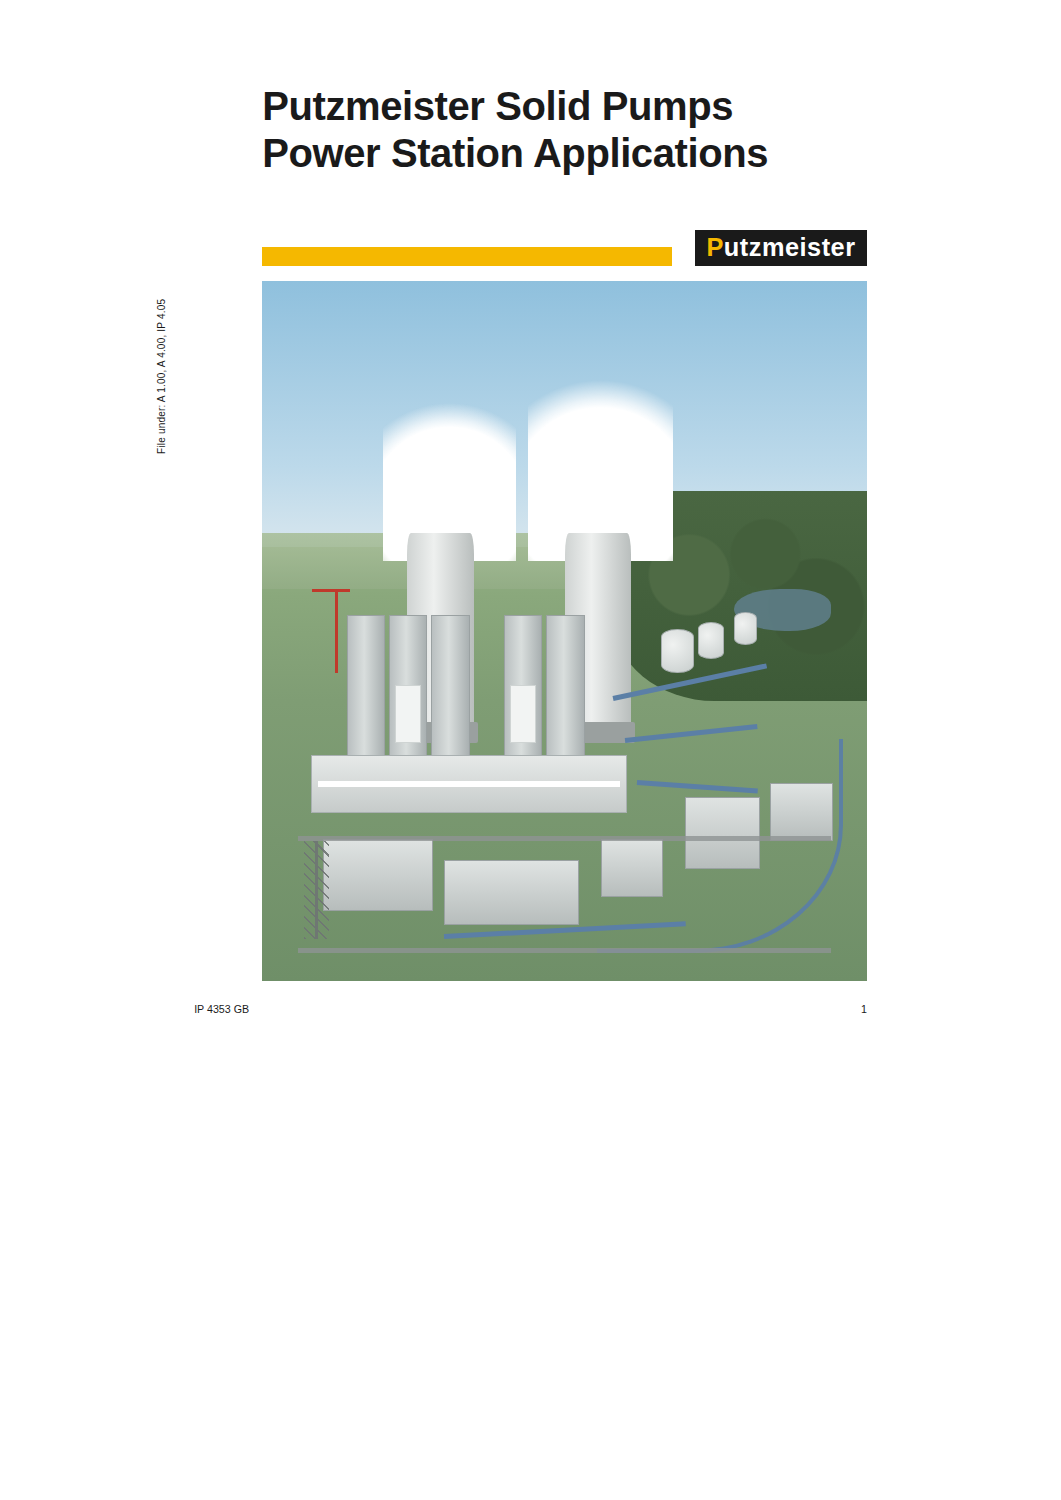File under: A 1.00, A 4.00, IP 4.05
Putzmeister Solid Pumps
Power Station Applications
Putzmeister
IP 4353 GB
1